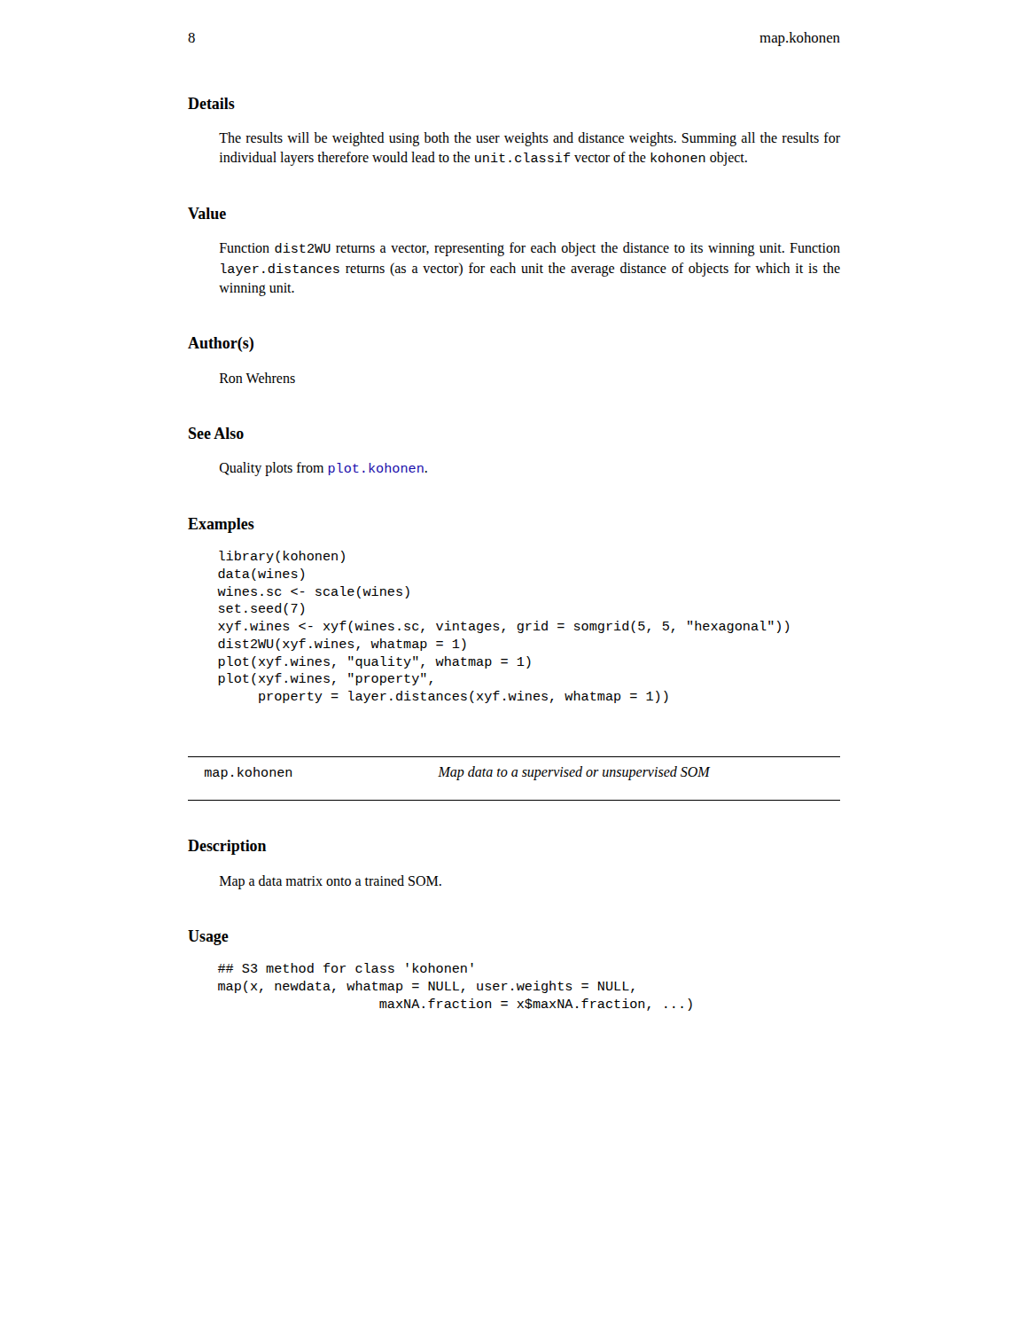8 map.kohonen
Details
The results will be weighted using both the user weights and distance weights. Summing all the results for individual layers therefore would lead to the unit.classif vector of the kohonen object.
Value
Function dist2WU returns a vector, representing for each object the distance to its winning unit. Function layer.distances returns (as a vector) for each unit the average distance of objects for which it is the winning unit.
Author(s)
Ron Wehrens
See Also
Quality plots from plot.kohonen.
Examples
library(kohonen)
data(wines)
wines.sc <- scale(wines)
set.seed(7)
xyf.wines <- xyf(wines.sc, vintages, grid = somgrid(5, 5, "hexagonal"))
dist2WU(xyf.wines, whatmap = 1)
plot(xyf.wines, "quality", whatmap = 1)
plot(xyf.wines, "property",
     property = layer.distances(xyf.wines, whatmap = 1))
map.kohonen Map data to a supervised or unsupervised SOM
Description
Map a data matrix onto a trained SOM.
Usage
## S3 method for class 'kohonen'
map(x, newdata, whatmap = NULL, user.weights = NULL,
                    maxNA.fraction = x$maxNA.fraction, ...)